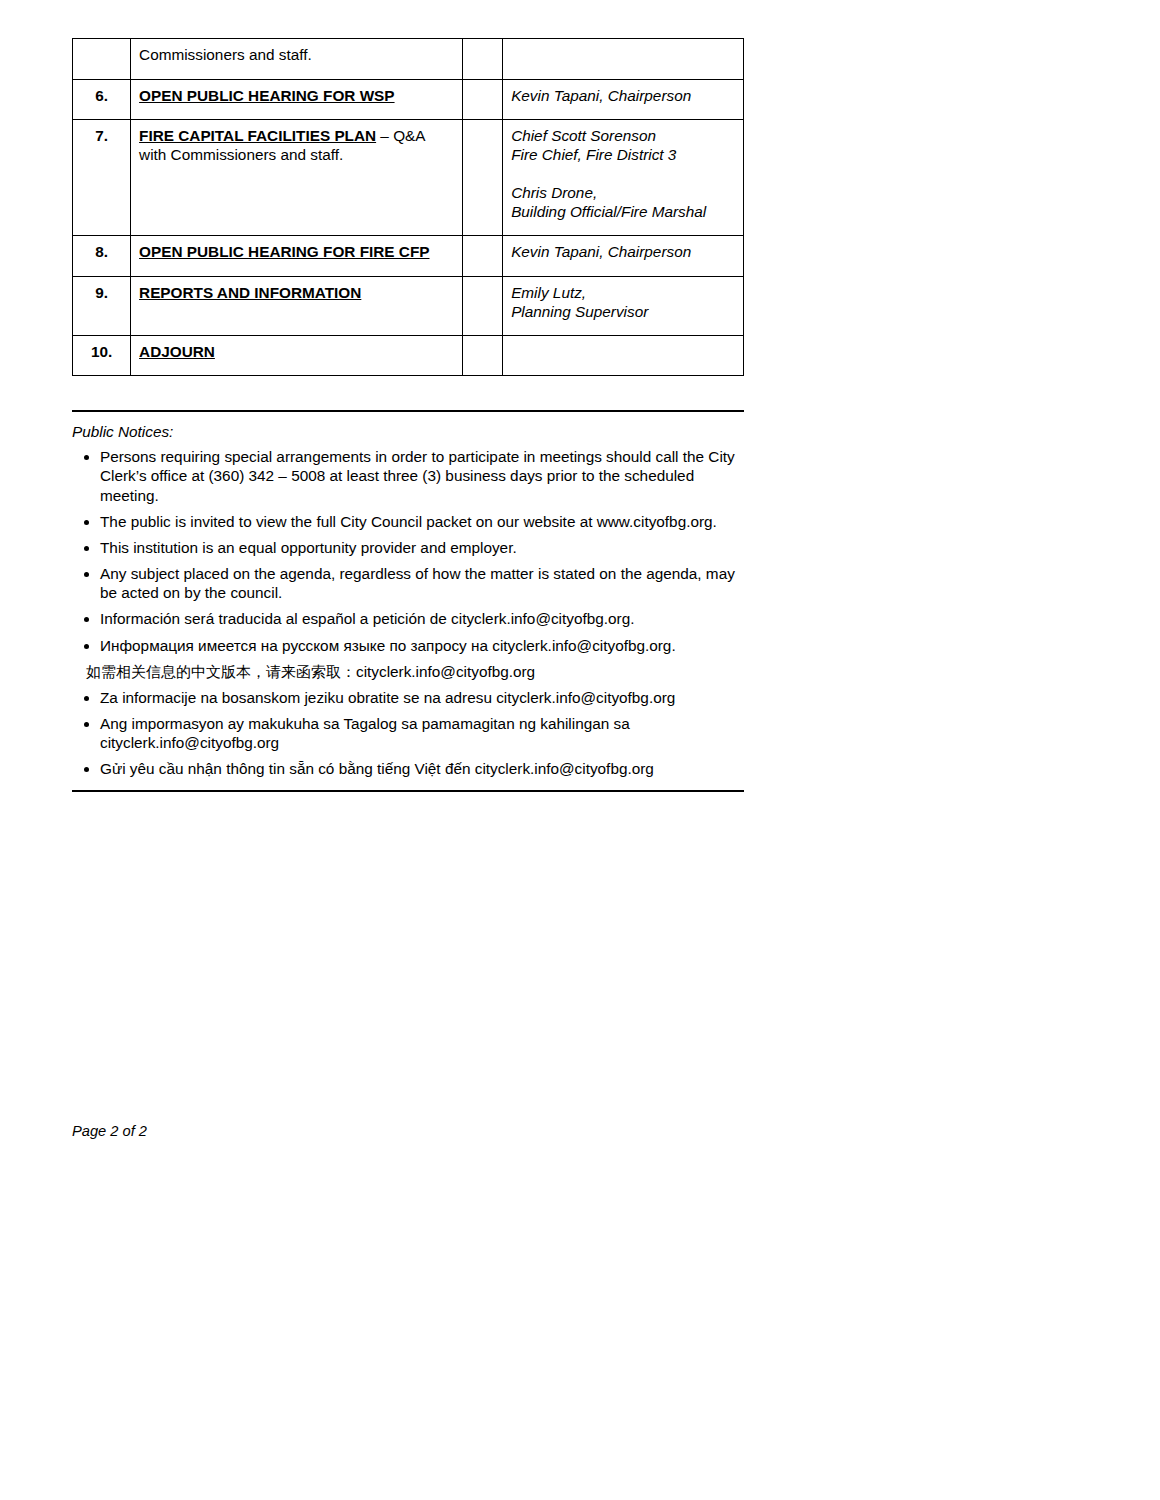| | Commissioners and staff. | | |
| 6. | OPEN PUBLIC HEARING FOR WSP | | Kevin Tapani, Chairperson |
| 7. | FIRE CAPITAL FACILITIES PLAN – Q&A with Commissioners and staff. | | Chief Scott Sorenson Fire Chief, Fire District 3 Chris Drone, Building Official/Fire Marshal |
| 8. | OPEN PUBLIC HEARING FOR FIRE CFP | | Kevin Tapani, Chairperson |
| 9. | REPORTS AND INFORMATION | | Emily Lutz, Planning Supervisor |
| 10. | ADJOURN | | |
Public Notices:
Persons requiring special arrangements in order to participate in meetings should call the City Clerk’s office at (360) 342 – 5008 at least three (3) business days prior to the scheduled meeting.
The public is invited to view the full City Council packet on our website at www.cityofbg.org.
This institution is an equal opportunity provider and employer.
Any subject placed on the agenda, regardless of how the matter is stated on the agenda, may be acted on by the council.
Información será traducida al español a petición de cityclerk.info@cityofbg.org.
Информация имеется на русском языке по запросу на cityclerk.info@cityofbg.org.
如需相关信息的中文版本，请来函索取：cityclerk.info@cityofbg.org
Za informacije na bosanskom jeziku obratite se na adresu cityclerk.info@cityofbg.org
Ang impormasyon ay makukuha sa Tagalog sa pamamagitan ng kahilingan sa cityclerk.info@cityofbg.org
Gửi yêu cầu nhận thông tin sẵn có bằng tiếng Việt đến cityclerk.info@cityofbg.org
Page 2 of 2